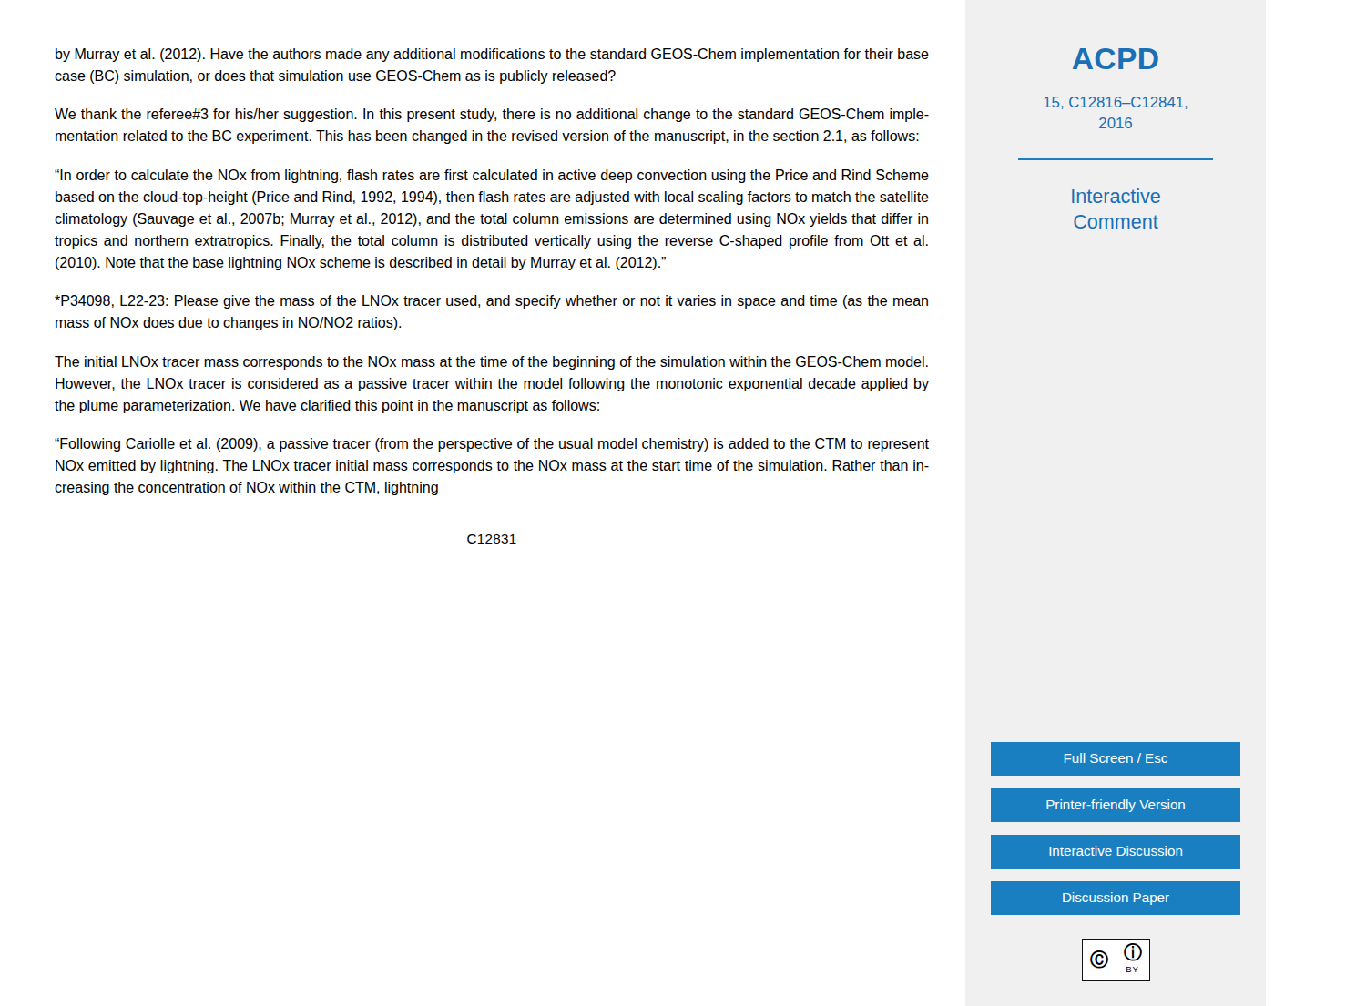by Murray et al. (2012). Have the authors made any additional modifications to the standard GEOS-Chem implementation for their base case (BC) simulation, or does that simulation use GEOS-Chem as is publicly released?
We thank the referee#3 for his/her suggestion. In this present study, there is no additional change to the standard GEOS-Chem implementation related to the BC experiment. This has been changed in the revised version of the manuscript, in the section 2.1, as follows:
“In order to calculate the NOx from lightning, flash rates are first calculated in active deep convection using the Price and Rind Scheme based on the cloud-top-height (Price and Rind, 1992, 1994), then flash rates are adjusted with local scaling factors to match the satellite climatology (Sauvage et al., 2007b; Murray et al., 2012), and the total column emissions are determined using NOx yields that differ in tropics and northern extratropics. Finally, the total column is distributed vertically using the reverse C-shaped profile from Ott et al. (2010). Note that the base lightning NOx scheme is described in detail by Murray et al. (2012).”
*P34098, L22-23: Please give the mass of the LNOx tracer used, and specify whether or not it varies in space and time (as the mean mass of NOx does due to changes in NO/NO2 ratios).
The initial LNOx tracer mass corresponds to the NOx mass at the time of the beginning of the simulation within the GEOS-Chem model. However, the LNOx tracer is considered as a passive tracer within the model following the monotonic exponential decade applied by the plume parameterization. We have clarified this point in the manuscript as follows:
“Following Cariolle et al. (2009), a passive tracer (from the perspective of the usual model chemistry) is added to the CTM to represent NOx emitted by lightning. The LNOx tracer initial mass corresponds to the NOx mass at the start time of the simulation. Rather than increasing the concentration of NOx within the CTM, lightning
C12831
ACPD
15, C12816–C12841,
2016
Interactive Comment
Full Screen / Esc Printer-friendly Version Interactive Discussion Discussion Paper
Ⓒ
ⓘBY